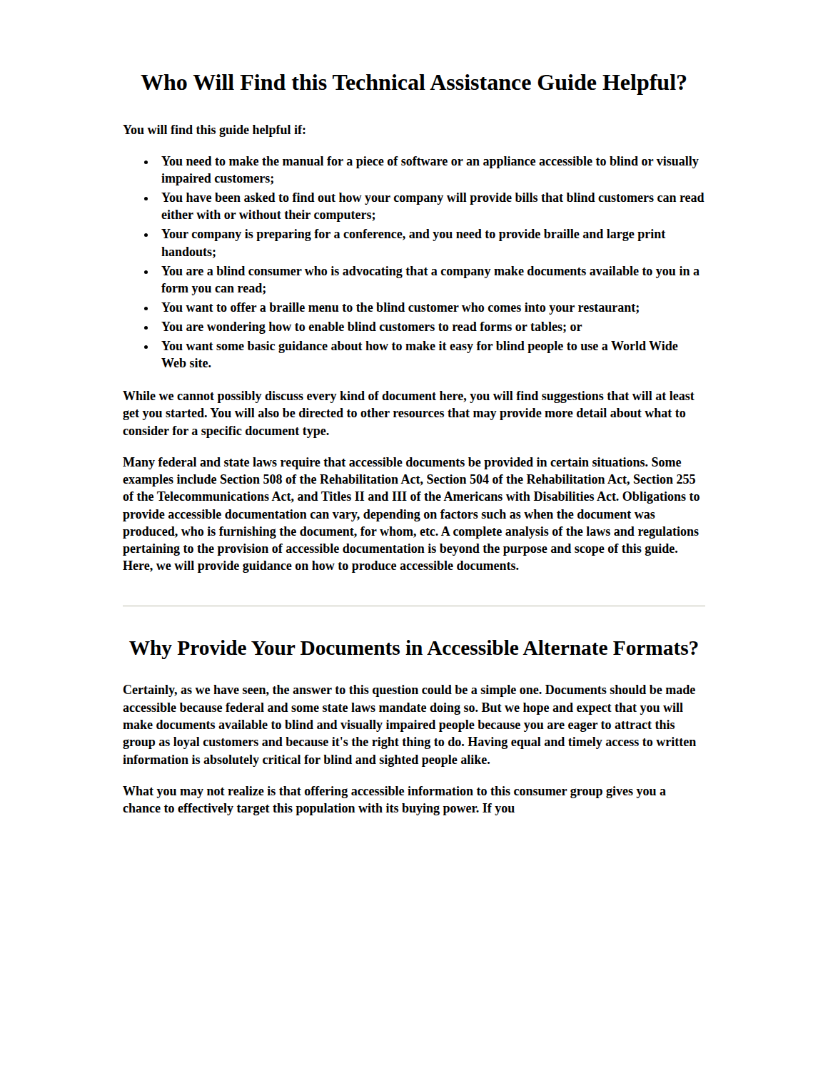Who Will Find this Technical Assistance Guide Helpful?
You will find this guide helpful if:
You need to make the manual for a piece of software or an appliance accessible to blind or visually impaired customers;
You have been asked to find out how your company will provide bills that blind customers can read either with or without their computers;
Your company is preparing for a conference, and you need to provide braille and large print handouts;
You are a blind consumer who is advocating that a company make documents available to you in a form you can read;
You want to offer a braille menu to the blind customer who comes into your restaurant;
You are wondering how to enable blind customers to read forms or tables; or
You want some basic guidance about how to make it easy for blind people to use a World Wide Web site.
While we cannot possibly discuss every kind of document here, you will find suggestions that will at least get you started. You will also be directed to other resources that may provide more detail about what to consider for a specific document type.
Many federal and state laws require that accessible documents be provided in certain situations. Some examples include Section 508 of the Rehabilitation Act, Section 504 of the Rehabilitation Act, Section 255 of the Telecommunications Act, and Titles II and III of the Americans with Disabilities Act. Obligations to provide accessible documentation can vary, depending on factors such as when the document was produced, who is furnishing the document, for whom, etc. A complete analysis of the laws and regulations pertaining to the provision of accessible documentation is beyond the purpose and scope of this guide. Here, we will provide guidance on how to produce accessible documents.
Why Provide Your Documents in Accessible Alternate Formats?
Certainly, as we have seen, the answer to this question could be a simple one. Documents should be made accessible because federal and some state laws mandate doing so. But we hope and expect that you will make documents available to blind and visually impaired people because you are eager to attract this group as loyal customers and because it's the right thing to do. Having equal and timely access to written information is absolutely critical for blind and sighted people alike.
What you may not realize is that offering accessible information to this consumer group gives you a chance to effectively target this population with its buying power. If you